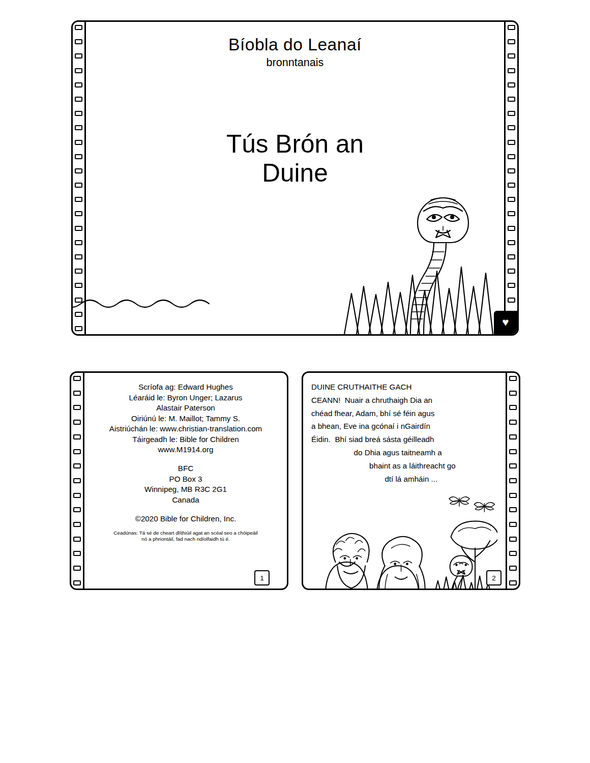Bíobla do Leanaí
bronntanais
Tús Brón an
Duine
♥
Scríofa ag: Edward Hughes
Léaráid le: Byron Unger; Lazarus
Alastair Paterson
Oiriúnú le: M. Maillot; Tammy S.
Aistriúchán le: www.christian-translation.com
Táirgeadh le: Bible for Children
www.M1914.org
BFC
PO Box 3
Winnipeg, MB R3C 2G1
Canada
©2020 Bible for Children, Inc.
Ceadúnas: Tá sé de cheart dlíthiúil agat an scéal seo a chóipeáil
nó a phriontáil, fad nach ndíolfaidh tú é.
1
DUINE CRUTHAITHE GACH
CEANN! Nuair a chruthaigh Dia an
chéad fhear, Adam, bhí sé féin agus
a bhean, Eve ina gcónaí i nGairdín
Éidin. Bhí siad breá sásta géilleadh
do Dhia agus taitneamh a
bhaint as a láithreacht go
dtí lá amháin ...
2